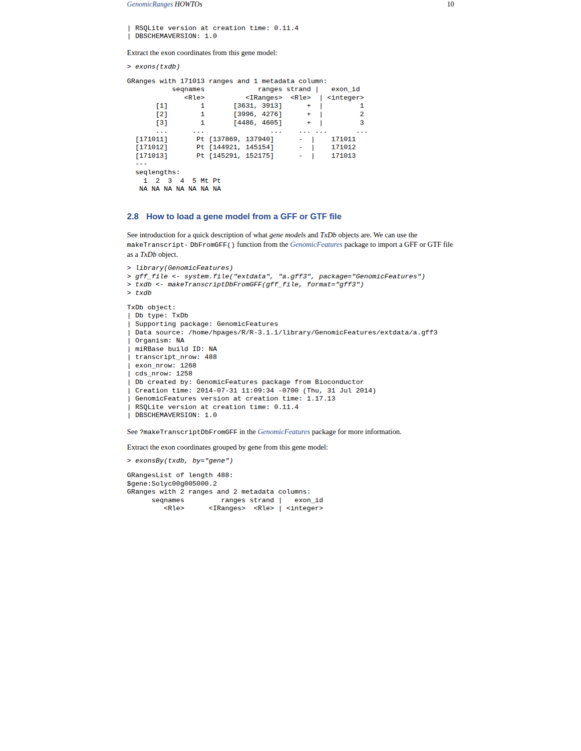GenomicRanges HOWTOs
10
| RSQLite version at creation time: 0.11.4
| DBSCHEMAVERSION: 1.0
Extract the exon coordinates from this gene model:
> exons(txdb)
GRanges with 171013 ranges and 1 metadata column:
           seqnames             ranges strand |   exon_id
              <Rle>          <IRanges>  <Rle>  | <integer>
       [1]        1       [3631, 3913]      +  |         1
       [2]        1       [3996, 4276]      +  |         2
       [3]        1       [4486, 4605]      +  |         3
       ...      ...                ...    ... ...       ...
  [171011]       Pt [137869, 137940]      -  |    171011
  [171012]       Pt [144921, 145154]      -  |    171012
  [171013]       Pt [145291, 152175]      -  |    171013
  ---
  seqlengths:
    1  2  3  4  5 Mt Pt
   NA NA NA NA NA NA NA
2.8 How to load a gene model from a GFF or GTF file
See introduction for a quick description of what gene models and TxDb objects are. We can use the makeTranscript- DbFromGFF() function from the GenomicFeatures package to import a GFF or GTF file as a TxDb object.
> library(GenomicFeatures)
> gff_file <- system.file("extdata", "a.gff3", package="GenomicFeatures")
> txdb <- makeTranscriptDbFromGFF(gff_file, format="gff3")
> txdb
TxDb object:
| Db type: TxDb
| Supporting package: GenomicFeatures
| Data source: /home/hpages/R/R-3.1.1/library/GenomicFeatures/extdata/a.gff3
| Organism: NA
| miRBase build ID: NA
| transcript_nrow: 488
| exon_nrow: 1268
| cds_nrow: 1258
| Db created by: GenomicFeatures package from Bioconductor
| Creation time: 2014-07-31 11:09:34 -0700 (Thu, 31 Jul 2014)
| GenomicFeatures version at creation time: 1.17.13
| RSQLite version at creation time: 0.11.4
| DBSCHEMAVERSION: 1.0
See ?makeTranscriptDbFromGFF in the GenomicFeatures package for more information.
Extract the exon coordinates grouped by gene from this gene model:
> exonsBy(txdb, by="gene")
GRangesList of length 488:
$gene:Solyc00g005000.2
GRanges with 2 ranges and 2 metadata columns:
      seqnames         ranges strand |   exon_id
         <Rle>      <IRanges>  <Rle> | <integer>